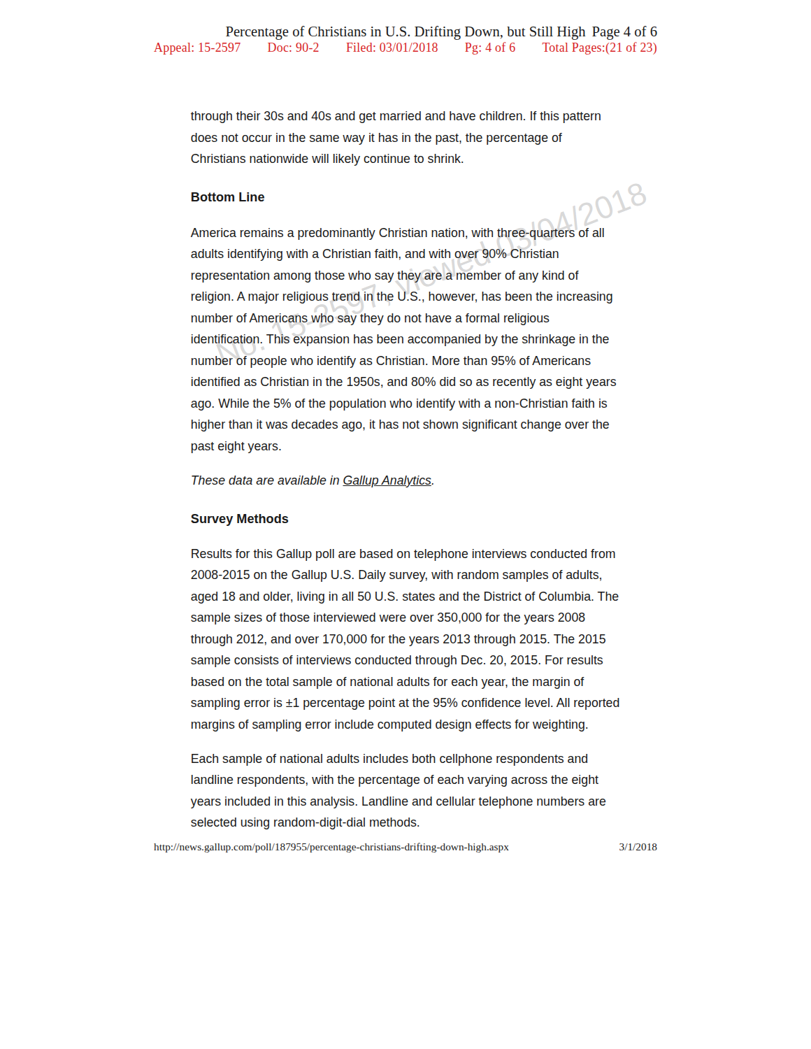Percentage of Christians in U.S. Drifting Down, but Still High Page 4 of 6
Appeal: 15-2597 Doc: 90-2 Filed: 03/01/2018 Pg: 4 of 6 Total Pages:(21 of 23)
No. 15-2597, viewed 03/04/2018
through their 30s and 40s and get married and have children. If this pattern does not occur in the same way it has in the past, the percentage of Christians nationwide will likely continue to shrink.
Bottom Line
America remains a predominantly Christian nation, with three-quarters of all adults identifying with a Christian faith, and with over 90% Christian representation among those who say they are a member of any kind of religion. A major religious trend in the U.S., however, has been the increasing number of Americans who say they do not have a formal religious identification. This expansion has been accompanied by the shrinkage in the number of people who identify as Christian. More than 95% of Americans identified as Christian in the 1950s, and 80% did so as recently as eight years ago. While the 5% of the population who identify with a non-Christian faith is higher than it was decades ago, it has not shown significant change over the past eight years.
These data are available in Gallup Analytics.
Survey Methods
Results for this Gallup poll are based on telephone interviews conducted from 2008-2015 on the Gallup U.S. Daily survey, with random samples of adults, aged 18 and older, living in all 50 U.S. states and the District of Columbia. The sample sizes of those interviewed were over 350,000 for the years 2008 through 2012, and over 170,000 for the years 2013 through 2015. The 2015 sample consists of interviews conducted through Dec. 20, 2015. For results based on the total sample of national adults for each year, the margin of sampling error is ±1 percentage point at the 95% confidence level. All reported margins of sampling error include computed design effects for weighting.
Each sample of national adults includes both cellphone respondents and landline respondents, with the percentage of each varying across the eight years included in this analysis. Landline and cellular telephone numbers are selected using random-digit-dial methods.
http://news.gallup.com/poll/187955/percentage-christians-drifting-down-high.aspx 3/1/2018